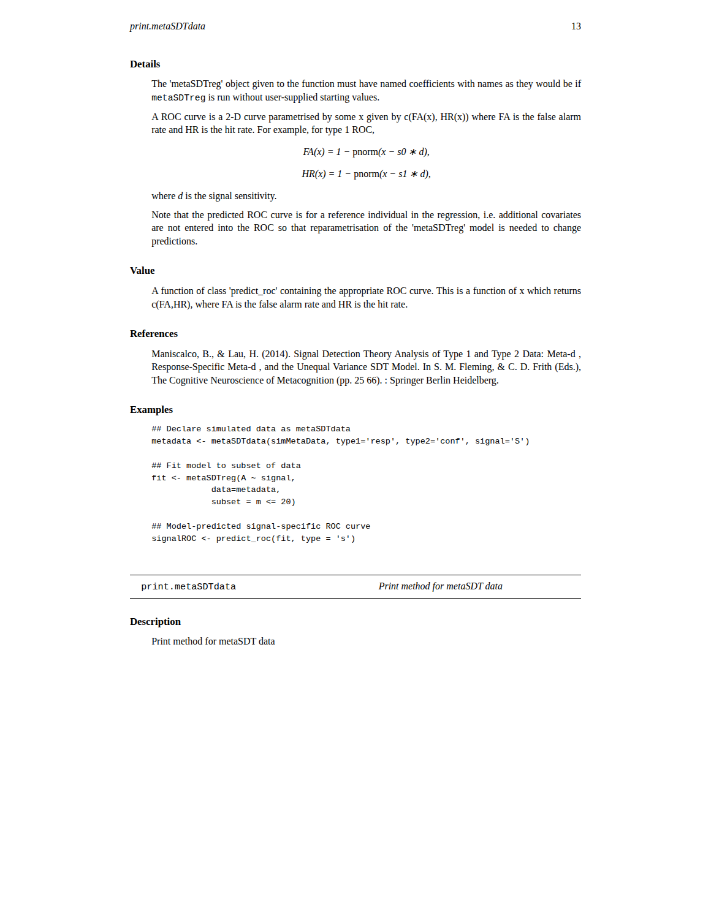print.metaSDTdata 13
Details
The 'metaSDTreg' object given to the function must have named coefficients with names as they would be if metaSDTreg is run without user-supplied starting values.
A ROC curve is a 2-D curve parametrised by some x given by c(FA(x), HR(x)) where FA is the false alarm rate and HR is the hit rate. For example, for type 1 ROC,
FA(x) = 1 − pnorm(x − s0 ∗ d),
HR(x) = 1 − pnorm(x − s1 ∗ d),
where d is the signal sensitivity.
Note that the predicted ROC curve is for a reference individual in the regression, i.e. additional covariates are not entered into the ROC so that reparametrisation of the 'metaSDTreg' model is needed to change predictions.
Value
A function of class 'predict_roc' containing the appropriate ROC curve. This is a function of x which returns c(FA,HR), where FA is the false alarm rate and HR is the hit rate.
References
Maniscalco, B., & Lau, H. (2014). Signal Detection Theory Analysis of Type 1 and Type 2 Data: Meta-d , Response-Specific Meta-d , and the Unequal Variance SDT Model. In S. M. Fleming, & C. D. Frith (Eds.), The Cognitive Neuroscience of Metacognition (pp. 25 66). : Springer Berlin Heidelberg.
Examples
## Declare simulated data as metaSDTdata
metadata <- metaSDTdata(simMetaData, type1='resp', type2='conf', signal='S')

## Fit model to subset of data
fit <- metaSDTreg(A ~ signal,
            data=metadata,
            subset = m <= 20)

## Model-predicted signal-specific ROC curve
signalROC <- predict_roc(fit, type = 's')
print.metaSDTdata Print method for metaSDT data
Description
Print method for metaSDT data